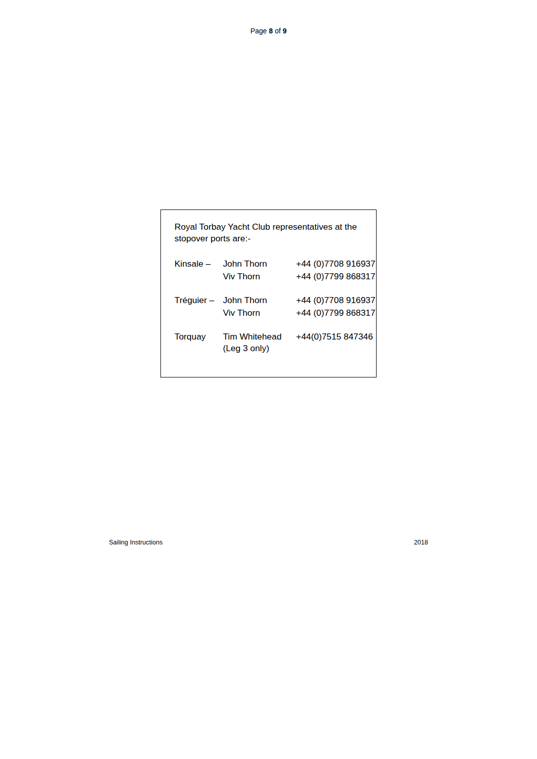Page 8 of 9
Royal Torbay Yacht Club representatives at the stopover ports are:-
| Kinsale – | John Thorn | +44 (0)7708 916937 |
| | Viv Thorn | +44 (0)7799 868317 |
| Tréguier – | John Thorn | +44 (0)7708 916937 |
| | Viv Thorn | +44 (0)7799 868317 |
| Torquay | Tim Whitehead (Leg 3 only) | +44(0)7515 847346 |
Sailing Instructions 2018